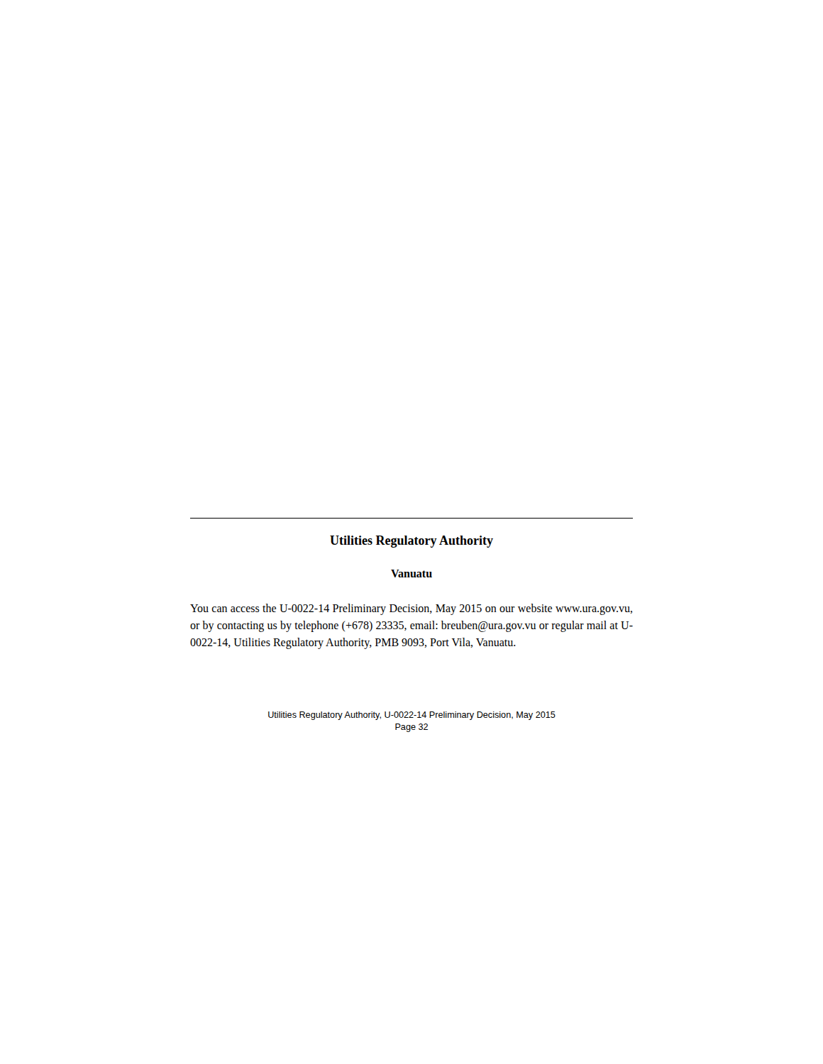Utilities Regulatory Authority
Vanuatu
You can access the U-0022-14 Preliminary Decision, May 2015 on our website www.ura.gov.vu, or by contacting us by telephone (+678) 23335, email: breuben@ura.gov.vu or regular mail at U-0022-14, Utilities Regulatory Authority, PMB 9093, Port Vila, Vanuatu.
Utilities Regulatory Authority, U-0022-14 Preliminary Decision, May 2015
Page 32